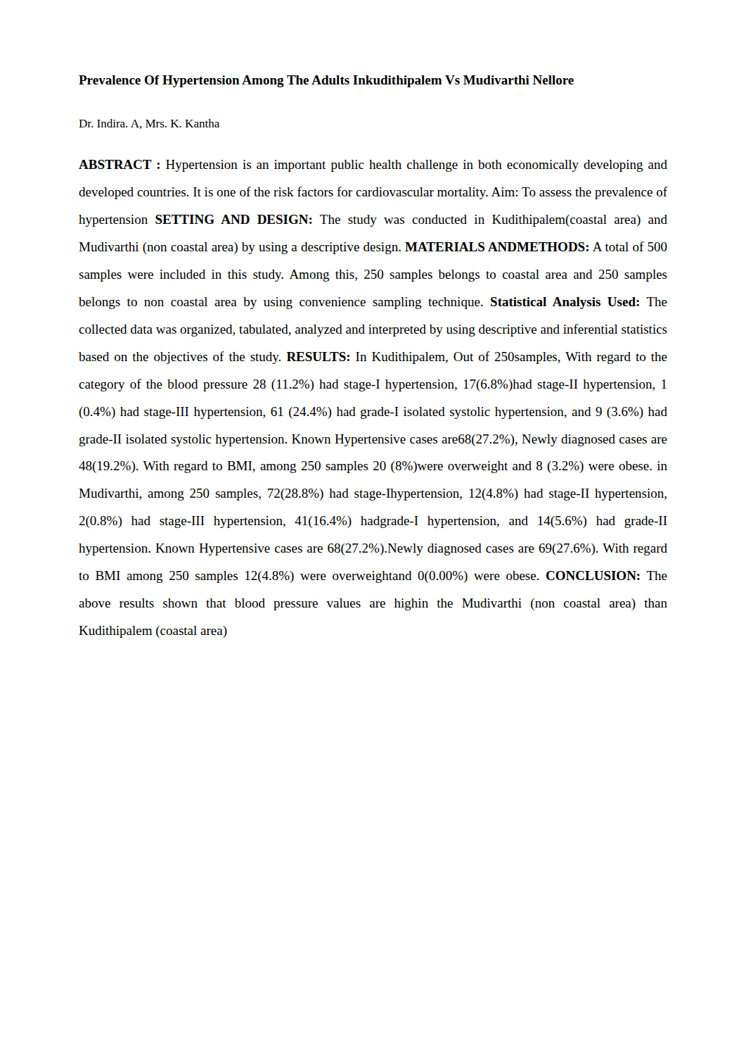Prevalence Of Hypertension Among The Adults Inkudithipalem Vs Mudivarthi Nellore
Dr. Indira. A, Mrs. K. Kantha
ABSTRACT : Hypertension is an important public health challenge in both economically developing and developed countries. It is one of the risk factors for cardiovascular mortality. Aim: To assess the prevalence of hypertension SETTING AND DESIGN: The study was conducted in Kudithipalem(coastal area) and Mudivarthi (non coastal area) by using a descriptive design. MATERIALS ANDMETHODS: A total of 500 samples were included in this study. Among this, 250 samples belongs to coastal area and 250 samples belongs to non coastal area by using convenience sampling technique. Statistical Analysis Used: The collected data was organized, tabulated, analyzed and interpreted by using descriptive and inferential statistics based on the objectives of the study. RESULTS: In Kudithipalem, Out of 250samples, With regard to the category of the blood pressure 28 (11.2%) had stage-I hypertension, 17(6.8%)had stage-II hypertension, 1 (0.4%) had stage-III hypertension, 61 (24.4%) had grade-I isolated systolic hypertension, and 9 (3.6%) had grade-II isolated systolic hypertension. Known Hypertensive cases are68(27.2%), Newly diagnosed cases are 48(19.2%). With regard to BMI, among 250 samples 20 (8%)were overweight and 8 (3.2%) were obese. in Mudivarthi, among 250 samples, 72(28.8%) had stage-Ihypertension, 12(4.8%) had stage-II hypertension, 2(0.8%) had stage-III hypertension, 41(16.4%) hadgrade-I hypertension, and 14(5.6%) had grade-II hypertension. Known Hypertensive cases are 68(27.2%).Newly diagnosed cases are 69(27.6%). With regard to BMI among 250 samples 12(4.8%) were overweightand 0(0.00%) were obese. CONCLUSION: The above results shown that blood pressure values are highin the Mudivarthi (non coastal area) than Kudithipalem (coastal area)